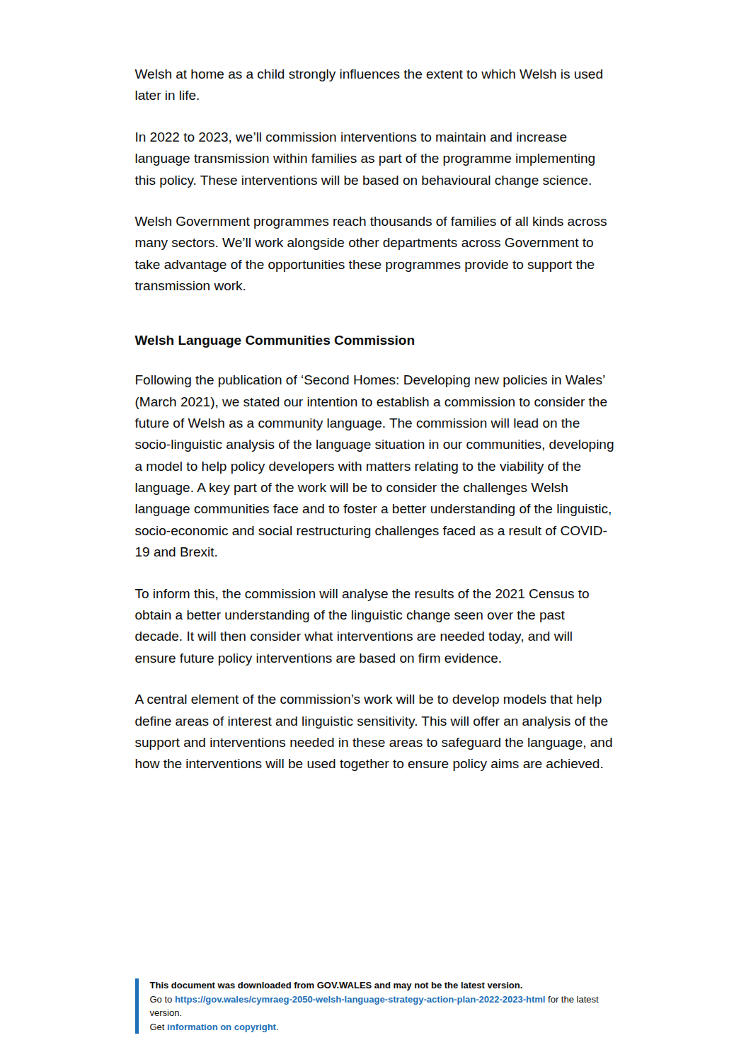Welsh at home as a child strongly influences the extent to which Welsh is used later in life.
In 2022 to 2023, we’ll commission interventions to maintain and increase language transmission within families as part of the programme implementing this policy. These interventions will be based on behavioural change science.
Welsh Government programmes reach thousands of families of all kinds across many sectors. We’ll work alongside other departments across Government to take advantage of the opportunities these programmes provide to support the transmission work.
Welsh Language Communities Commission
Following the publication of ‘Second Homes: Developing new policies in Wales’ (March 2021), we stated our intention to establish a commission to consider the future of Welsh as a community language. The commission will lead on the socio-linguistic analysis of the language situation in our communities, developing a model to help policy developers with matters relating to the viability of the language. A key part of the work will be to consider the challenges Welsh language communities face and to foster a better understanding of the linguistic, socio-economic and social restructuring challenges faced as a result of COVID-19 and Brexit.
To inform this, the commission will analyse the results of the 2021 Census to obtain a better understanding of the linguistic change seen over the past decade. It will then consider what interventions are needed today, and will ensure future policy interventions are based on firm evidence.
A central element of the commission’s work will be to develop models that help define areas of interest and linguistic sensitivity. This will offer an analysis of the support and interventions needed in these areas to safeguard the language, and how the interventions will be used together to ensure policy aims are achieved.
This document was downloaded from GOV.WALES and may not be the latest version.
Go to https://gov.wales/cymraeg-2050-welsh-language-strategy-action-plan-2022-2023-html for the latest version.
Get information on copyright.